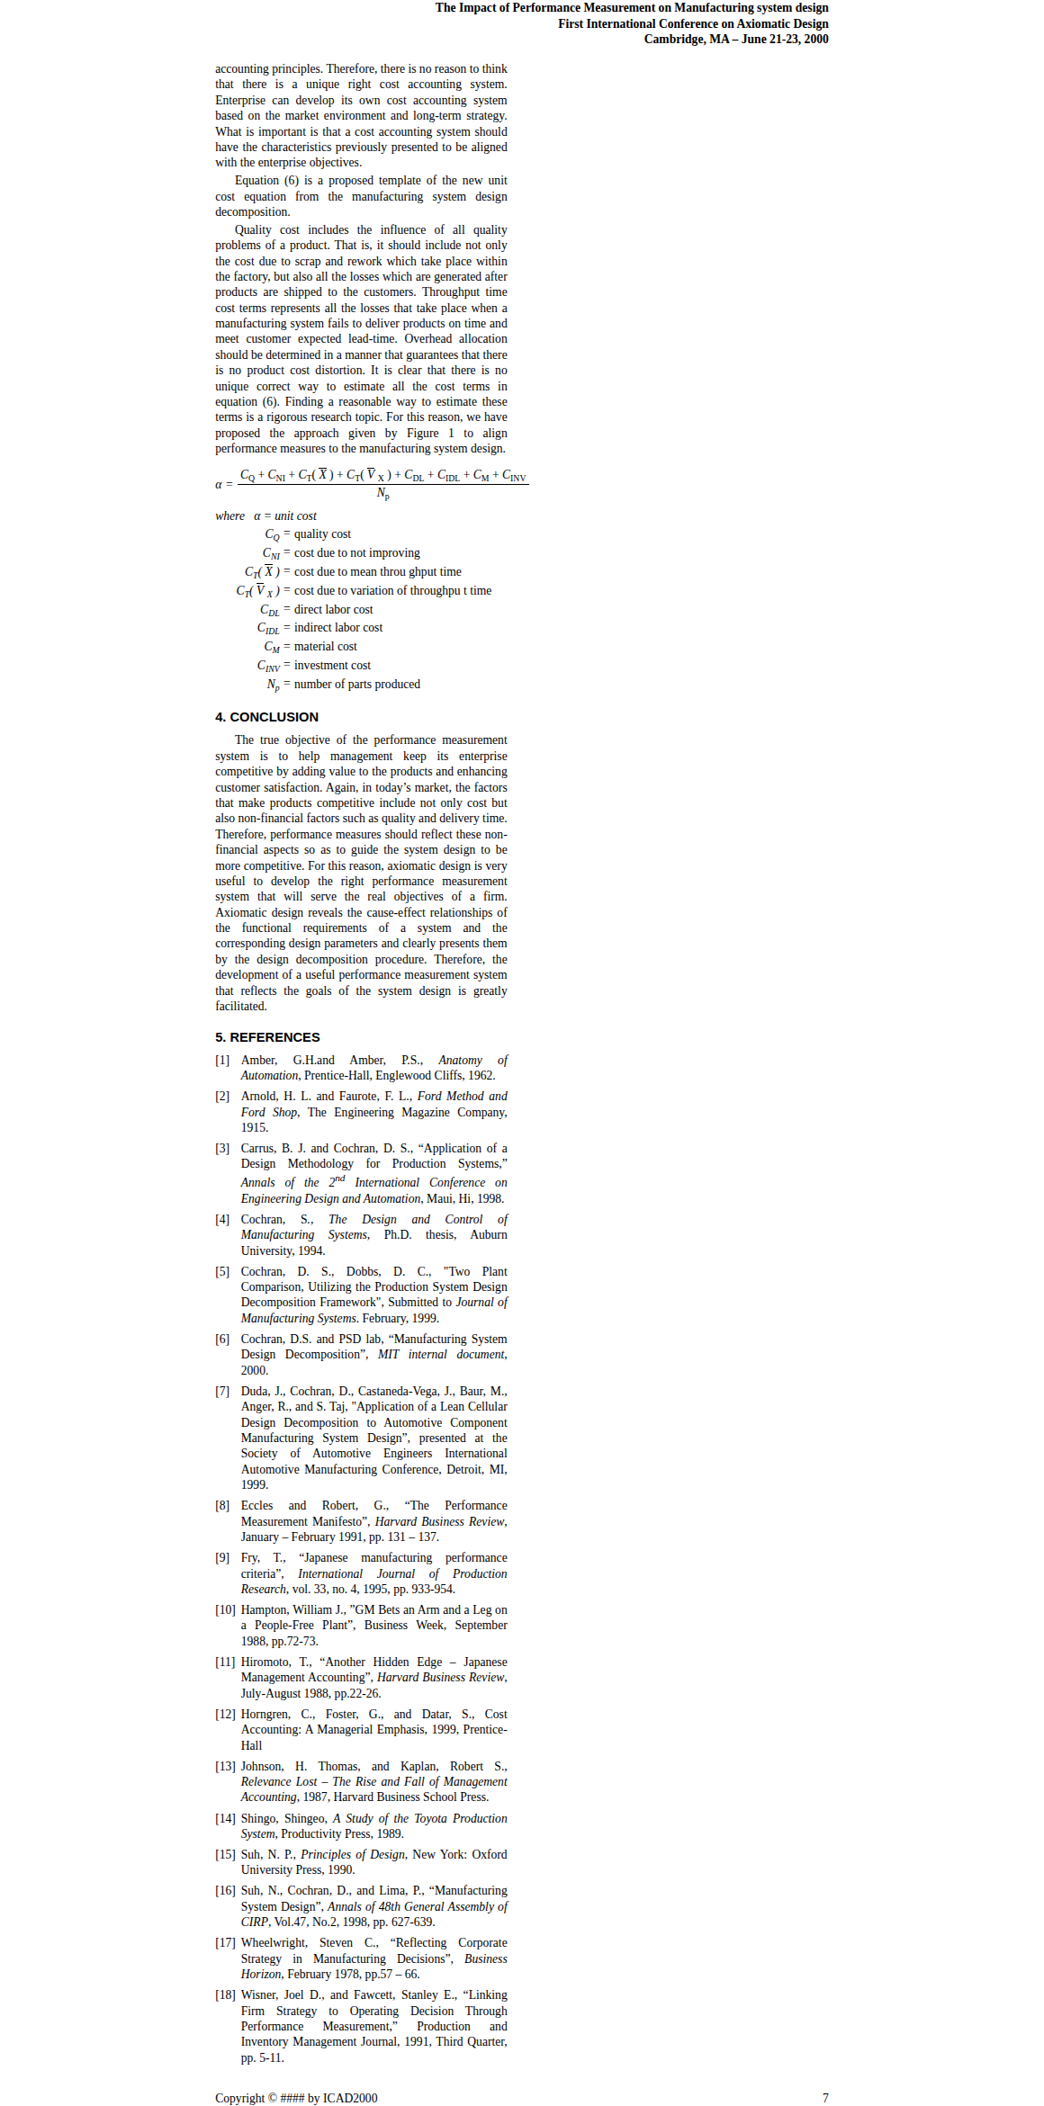The Impact of Performance Measurement on Manufacturing system design
First International Conference on Axiomatic Design
Cambridge, MA – June 21-23, 2000
accounting principles. Therefore, there is no reason to think that there is a unique right cost accounting system. Enterprise can develop its own cost accounting system based on the market environment and long-term strategy. What is important is that a cost accounting system should have the characteristics previously presented to be aligned with the enterprise objectives.
Equation (6) is a proposed template of the new unit cost equation from the manufacturing system design decomposition.
Quality cost includes the influence of all quality problems of a product. That is, it should include not only the cost due to scrap and rework which take place within the factory, but also all the losses which are generated after products are shipped to the customers. Throughput time cost terms represents all the losses that take place when a manufacturing system fails to deliver products on time and meet customer expected lead-time. Overhead allocation should be determined in a manner that guarantees that there is no product cost distortion. It is clear that there is no unique correct way to estimate all the cost terms in equation (6). Finding a reasonable way to estimate these terms is a rigorous research topic. For this reason, we have proposed the approach given by Figure 1 to align performance measures to the manufacturing system design.
α = CQ + CNI + CT( X ) + CT( V X ) + CDL + CIDL + CM + CINV Np
where α = unit cost
| C Q | = | quality cost |
| C NI | = | cost due to not improving |
| C T ( X ) | = | cost due to mean throu ghput time |
| C T ( V X ) | = | cost due to variation of throughpu t time |
| C DL | = | direct labor cost |
| C IDL | = | indirect labor cost |
| C M | = | material cost |
| C INV | = | investment cost |
| N p | = | number of parts produced |
4. CONCLUSION
The true objective of the performance measurement system is to help management keep its enterprise competitive by adding value to the products and enhancing customer satisfaction. Again, in today’s market, the factors that make products competitive include not only cost but also non-financial factors such as quality and delivery time. Therefore, performance measures should reflect these non-financial aspects so as to guide the system design to be more competitive. For this reason, axiomatic design is very useful to develop the right performance measurement system that will serve the real objectives of a firm. Axiomatic design reveals the cause-effect relationships of the functional requirements of a system and the corresponding design parameters and clearly presents them by the design decomposition procedure. Therefore, the development of a useful performance measurement system that reflects the goals of the system design is greatly facilitated.
5. REFERENCES
Amber, G.H.and Amber, P.S., Anatomy of Automation, Prentice-Hall, Englewood Cliffs, 1962.
Arnold, H. L. and Faurote, F. L., Ford Method and Ford Shop, The Engineering Magazine Company, 1915.
Carrus, B. J. and Cochran, D. S., “Application of a Design Methodology for Production Systems,” Annals of the 2nd International Conference on Engineering Design and Automation, Maui, Hi, 1998.
Cochran, S., The Design and Control of Manufacturing Systems, Ph.D. thesis, Auburn University, 1994.
Cochran, D. S., Dobbs, D. C., "Two Plant Comparison, Utilizing the Production System Design Decomposition Framework", Submitted to Journal of Manufacturing Systems. February, 1999.
Cochran, D.S. and PSD lab, “Manufacturing System Design Decomposition”, MIT internal document, 2000.
Duda, J., Cochran, D., Castaneda-Vega, J., Baur, M., Anger, R., and S. Taj, "Application of a Lean Cellular Design Decomposition to Automotive Component Manufacturing System Design”, presented at the Society of Automotive Engineers International Automotive Manufacturing Conference, Detroit, MI, 1999.
Eccles and Robert, G., “The Performance Measurement Manifesto”, Harvard Business Review, January – February 1991, pp. 131 – 137.
Fry, T., “Japanese manufacturing performance criteria”, International Journal of Production Research, vol. 33, no. 4, 1995, pp. 933-954.
Hampton, William J., ”GM Bets an Arm and a Leg on a People-Free Plant”, Business Week, September 1988, pp.72-73.
Hiromoto, T., “Another Hidden Edge – Japanese Management Accounting”, Harvard Business Review, July-August 1988, pp.22-26.
Horngren, C., Foster, G., and Datar, S., Cost Accounting: A Managerial Emphasis, 1999, Prentice-Hall
Johnson, H. Thomas, and Kaplan, Robert S., Relevance Lost – The Rise and Fall of Management Accounting, 1987, Harvard Business School Press.
Shingo, Shingeo, A Study of the Toyota Production System, Productivity Press, 1989.
Suh, N. P., Principles of Design, New York: Oxford University Press, 1990.
Suh, N., Cochran, D., and Lima, P., “Manufacturing System Design”, Annals of 48th General Assembly of CIRP, Vol.47, No.2, 1998, pp. 627-639.
Wheelwright, Steven C., “Reflecting Corporate Strategy in Manufacturing Decisions”, Business Horizon, February 1978, pp.57 – 66.
Wisner, Joel D., and Fawcett, Stanley E., “Linking Firm Strategy to Operating Decision Through Performance Measurement,” Production and Inventory Management Journal, 1991, Third Quarter, pp. 5-11.
Copyright © #### by ICAD2000
7